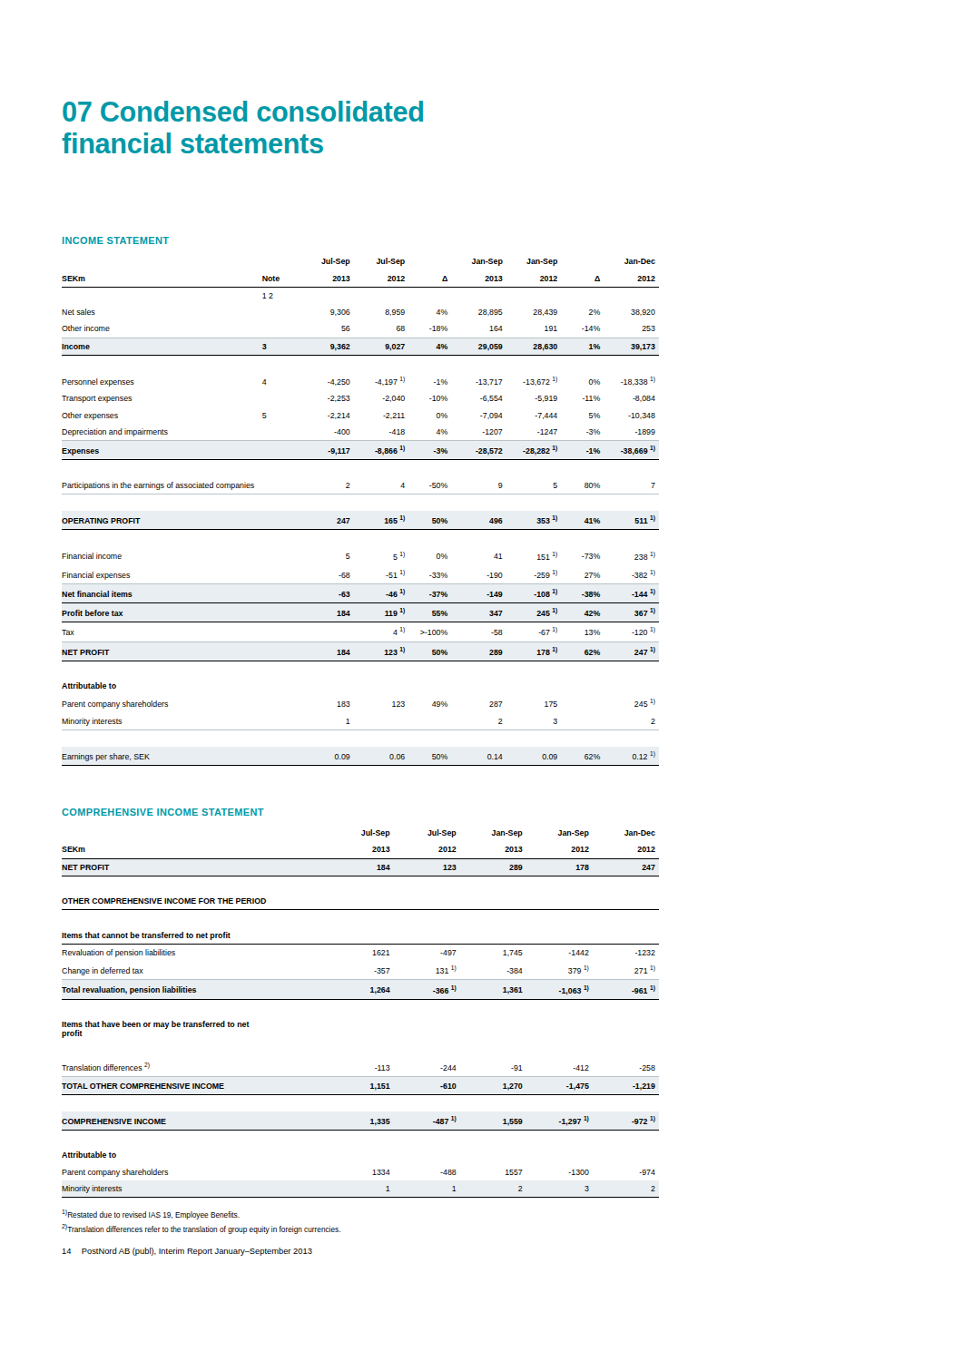07 Condensed consolidated
financial statements
INCOME STATEMENT
| | | Jul-Sep | Jul-Sep | | Jan-Sep | Jan-Sep | | Jan-Dec |
| --- | --- | --- | --- | --- | --- | --- | --- | --- |
| SEKm | Note | 2013 | 2012 | Δ | 2013 | 2012 | Δ | 2012 |
| | 1 2 | |
| Net sales | | 9,306 | 8,959 | 4% | 28,895 | 28,439 | 2% | 38,920 |
| Other income | | 56 | 68 | -18% | 164 | 191 | -14% | 253 |
| Income | 3 | 9,362 | 9,027 | 4% | 29,059 | 28,630 | 1% | 39,173 |
| Personnel expenses | 4 | -4,250 | -4,197 1) | -1% | -13,717 | -13,672 1) | 0% | -18,338 1) |
| Transport expenses | | -2,253 | -2,040 | -10% | -6,554 | -5,919 | -11% | -8,084 |
| Other expenses | 5 | -2,214 | -2,211 | 0% | -7,094 | -7,444 | 5% | -10,348 |
| Depreciation and impairments | | -400 | -418 | 4% | -1207 | -1247 | -3% | -1899 |
| Expenses | | -9,117 | -8,866 1) | -3% | -28,572 | -28,282 1) | -1% | -38,669 1) |
| Participations in the earnings of associated companies | | 2 | 4 | -50% | 9 | 5 | 80% | 7 |
| OPERATING PROFIT | | 247 | 165 1) | 50% | 496 | 353 1) | 41% | 511 1) |
| Financial income | | 5 | 5 1) | 0% | 41 | 151 1) | -73% | 238 1) |
| Financial expenses | | -68 | -51 1) | -33% | -190 | -259 1) | 27% | -382 1) |
| Net financial items | | -63 | -46 1) | -37% | -149 | -108 1) | -38% | -144 1) |
| Profit before tax | | 184 | 119 1) | 55% | 347 | 245 1) | 42% | 367 1) |
| Tax | | | 4 1) | >-100% | -58 | -67 1) | 13% | -120 1) |
| NET PROFIT | | 184 | 123 1) | 50% | 289 | 178 1) | 62% | 247 1) |
| Attributable to | |
| Parent company shareholders | | 183 | 123 | 49% | 287 | 175 | | 245 1) |
| Minority interests | | 1 | | | 2 | 3 | | 2 |
| Earnings per share, SEK | | 0.09 | 0.06 | 50% | 0.14 | 0.09 | 62% | 0.12 1) |
COMPREHENSIVE INCOME STATEMENT
| | Jul-Sep | Jul-Sep | Jan-Sep | Jan-Sep | Jan-Dec |
| --- | --- | --- | --- | --- | --- |
| SEKm | 2013 | 2012 | 2013 | 2012 | 2012 |
| NET PROFIT | 184 | 123 | 289 | 178 | 247 |
| OTHER COMPREHENSIVE INCOME FOR THE PERIOD | |
| Items that cannot be transferred to net profit | |
| Revaluation of pension liabilities | 1621 | -497 | 1,745 | -1442 | -1232 |
| Change in deferred tax | -357 | 131 1) | -384 | 379 1) | 271 1) |
| Total revaluation, pension liabilities | 1,264 | -366 1) | 1,361 | -1,063 1) | -961 1) |
| Items that have been or may be transferred to net profit | |
| Translation differences 2) | -113 | -244 | -91 | -412 | -258 |
| TOTAL OTHER COMPREHENSIVE INCOME | 1,151 | -610 | 1,270 | -1,475 | -1,219 |
| COMPREHENSIVE INCOME | 1,335 | -487 1) | 1,559 | -1,297 1) | -972 1) |
| Attributable to | |
| Parent company shareholders | 1334 | -488 | 1557 | -1300 | -974 |
| Minority interests | 1 | 1 | 2 | 3 | 2 |
1)Restated due to revised IAS 19, Employee Benefits.
2)Translation differences refer to the translation of group equity in foreign currencies.
14 PostNord AB (publ), Interim Report January–September 2013